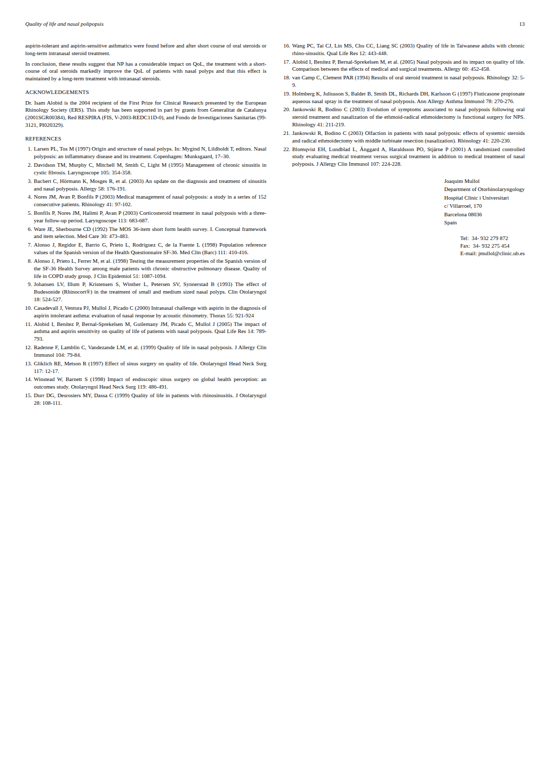Quality of life and nasal polipopsis 13
aspirin-tolerant and aspirin-sensitive asthmatics were found before and after short course of oral steroids or long-term intranasal steroid treatment.
In conclusion, these results suggest that NP has a considerable impact on QoL, the treatment with a short-course of oral steroids markedly improve the QoL of patients with nasal polyps and that this effect is maintained by a long-term treatment with intranasal steroids.
Acknowledgements
Dr. Isam Alobid is the 2004 recipient of the First Prize for Clinical Research presented by the European Rhinology Society (ERS). This study has been supported in part by grants from Generalitat de Catalunya (2001SGR00384), Red RESPIRA (FIS, V-2003-REDC11D-0), and Fondo de Investigaciones Sanitarias (99-3121, PI020329).
References
Larsen PL, Tos M (1997) Origin and structure of nasal polyps. In: Mygind N, Lildholdt T, editors. Nasal polyposis: an inflammatory disease and its treatment. Copenhagen: Munksgaard, 17–30.
Davidson TM, Murphy C, Mitchell M, Smith C, Light M (1995) Management of chronic sinusitis in cystic fibrosis. Laryngoscope 105: 354-358.
Bachert C, Hörmann K, Mosges R, et al. (2003) An update on the diagnosis and treatment of sinusitis and nasal polyposis. Allergy 58: 176-191.
Nores JM, Avan P, Bonfils P (2003) Medical management of nasal polyposis: a study in a series of 152 consecutive patients. Rhinology 41: 97-102.
Bonfils P, Nores JM, Halimi P, Avan P (2003) Corticosteroid treatment in nasal polyposis with a three-year follow-up period. Laryngoscope 113: 683-687.
Ware JE, Sherbourne CD (1992) The MOS 36-item short form health survey. I. Conceptual framework and item selection. Med Care 30: 473-483.
Alonso J, Regidor E, Barrio G, Prieto L, Rodriguez C, de la Fuente L (1998) Population reference values of the Spanish version of the Health Questionnaire SF-36. Med Clin (Barc) 111: 410-416.
Alonso J, Prieto L, Ferrer M, et al. (1998) Testing the measurement properties of the Spanish version of the SF-36 Health Survey among male patients with chronic obstructive pulmonary disease. Quality of life in COPD study group. J Clin Epidemiol 51: 1087-1094.
Johansen LV, Illum P, Kristensen S, Winther L, Petersen SV, Synnerstad B (1993) The effect of Budesonide (Rhinocort®) in the treatment of small and medium sized nasal polyps. Clin Otolaryngol 18: 524-527.
Casadevall J, Ventura PJ, Mullol J, Picado C (2000) Intranasal challenge with aspirin in the diagnosis of aspirin intolerant asthma: evaluation of nasal response by acoustic rhinometry. Thorax 55: 921-924
Alobid I, Benítez P, Bernal-Sprekelsen M, Guilemany JM, Picado C, Mullol J (2005) The impact of asthma and aspirin sensitivity on quality of life of patients with nasal polyposis. Qual Life Res 14: 789-793.
Radenne F, Lamblin C, Vandezande LM, et al. (1999) Quality of life in nasal polyposis. J Allergy Clin Immunol 104: 79-84.
Gliklich RE, Metson R (1997) Effect of sinus surgery on quality of life. Otolaryngol Head Neck Surg 117: 12-17.
Winstead W, Barnett S (1998) Impact of endoscopic sinus surgery on global health perception: an outcomes study. Otolaryngol Head Neck Surg 119: 486-491.
Durr DG, Desrosiers MY, Dassa C (1999) Quality of life in patients with rhinosinusitis. J Otolaryngol 28: 108-111.
Wang PC, Tai CJ, Lin MS, Chu CC, Liang SC (2003) Quality of life in Taiwanese adults with chronic rhino-sinusitis. Qual Life Res 12: 443-448.
Alobid I, Benítez P, Bernal-Sprekelsen M, et al. (2005) Nasal polyposis and its impact on quality of life. Comparison between the effects of medical and surgical treatments. Allergy 60: 452-458.
van Camp C, Clement PAR (1994) Results of oral steroid treatment in nasal polyposis. Rhinology 32: 5-9.
Holmberg K, Juliusson S, Balder B, Smith DL, Richards DH, Karlsson G (1997) Fluticasone propionate aqueous nasal spray in the treatment of nasal polyposis. Ann Allergy Asthma Immunol 78: 270-276.
Jankowski R, Bodino C (2003) Evolution of symptoms associated to nasal polyposis following oral steroid treatment and nasalization of the ethmoid-radical ethmoidectomy is functional surgery for NPS. Rhinology 41: 211-219.
Jankowski R, Bodino C (2003) Olfaction in patients with nasal polyposis: effects of systemic steroids and radical ethmoidectomy with middle turbinate resection (nasalization). Rhinology 41: 220-230.
Blomqvist EH, Lundblad L, Änggard A, Haraldsson PO, Stjärne P (2001) A randomized controlled study evaluating medical treatment versus surgical treatment in addition to medical treatment of nasal polyposis. J Allergy Clin Immunol 107: 224-228.
Joaquim Mullol
Department of Otorhinolaryngology
Hospital Clínic i Universitari
c/ Villarroel, 170
Barcelona 08036
Spain
Tel: 34- 932 279 872
Fax: 34- 932 275 454
E-mail: jmullol@clinic.ub.es